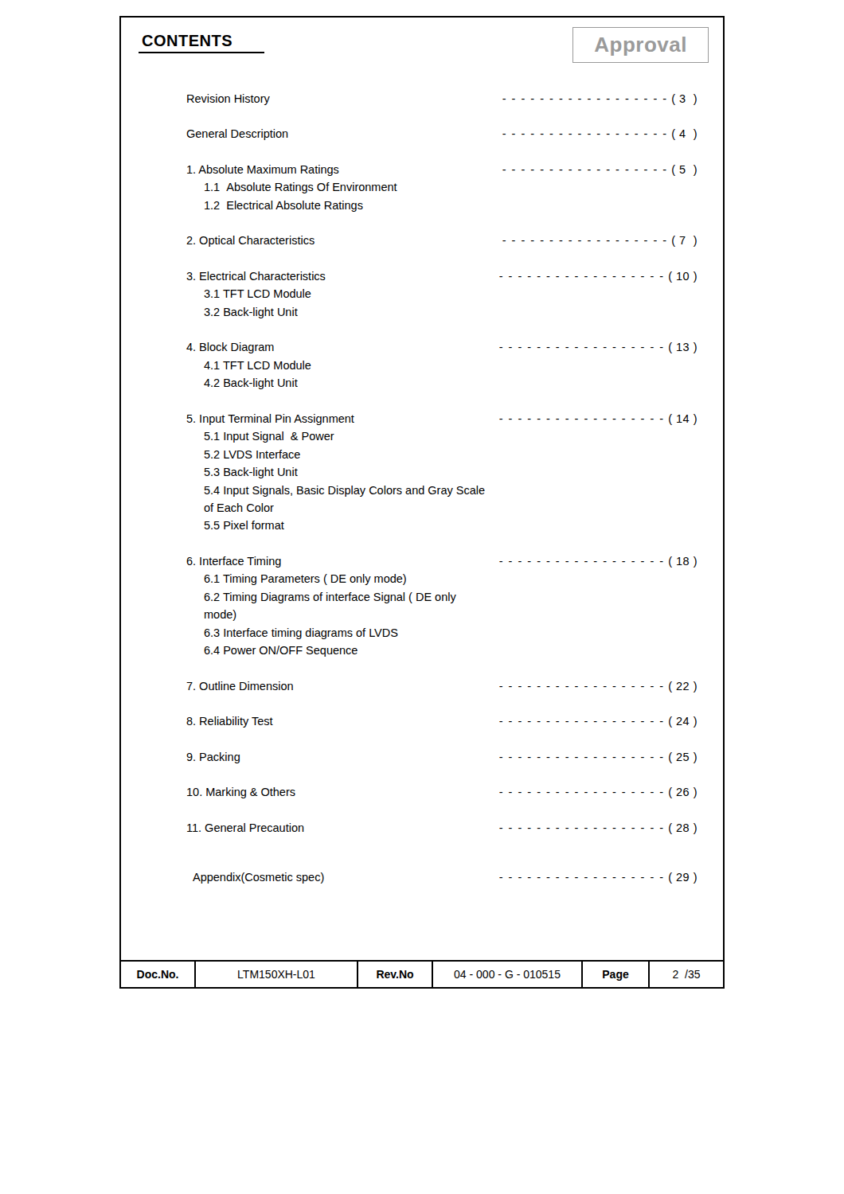CONTENTS
Approval
Revision History
- - - - - - - - - - - - - - - - - - ( 3 )
General Description
- - - - - - - - - - - - - - - - - - ( 4 )
1. Absolute Maximum Ratings 1.1 Absolute Ratings Of Environment 1.2 Electrical Absolute Ratings
- - - - - - - - - - - - - - - - - - ( 5 )
2. Optical Characteristics
- - - - - - - - - - - - - - - - - - ( 7 )
3. Electrical Characteristics 3.1 TFT LCD Module 3.2 Back-light Unit
- - - - - - - - - - - - - - - - - - ( 10 )
4. Block Diagram 4.1 TFT LCD Module 4.2 Back-light Unit
- - - - - - - - - - - - - - - - - - ( 13 )
5. Input Terminal Pin Assignment 5.1 Input Signal & Power 5.2 LVDS Interface 5.3 Back-light Unit 5.4 Input Signals, Basic Display Colors and Gray Scale of Each Color 5.5 Pixel format
- - - - - - - - - - - - - - - - - - ( 14 )
6. Interface Timing 6.1 Timing Parameters ( DE only mode) 6.2 Timing Diagrams of interface Signal ( DE only mode) 6.3 Interface timing diagrams of LVDS 6.4 Power ON/OFF Sequence
- - - - - - - - - - - - - - - - - - ( 18 )
7. Outline Dimension
- - - - - - - - - - - - - - - - - - ( 22 )
8. Reliability Test
- - - - - - - - - - - - - - - - - - ( 24 )
9. Packing
- - - - - - - - - - - - - - - - - - ( 25 )
10. Marking & Others
- - - - - - - - - - - - - - - - - - ( 26 )
11. General Precaution
- - - - - - - - - - - - - - - - - - ( 28 )
Appendix(Cosmetic spec)
- - - - - - - - - - - - - - - - - - ( 29 )
Doc.No.
LTM150XH-L01
Rev.No
04 - 000 - G - 010515
Page
2 /35